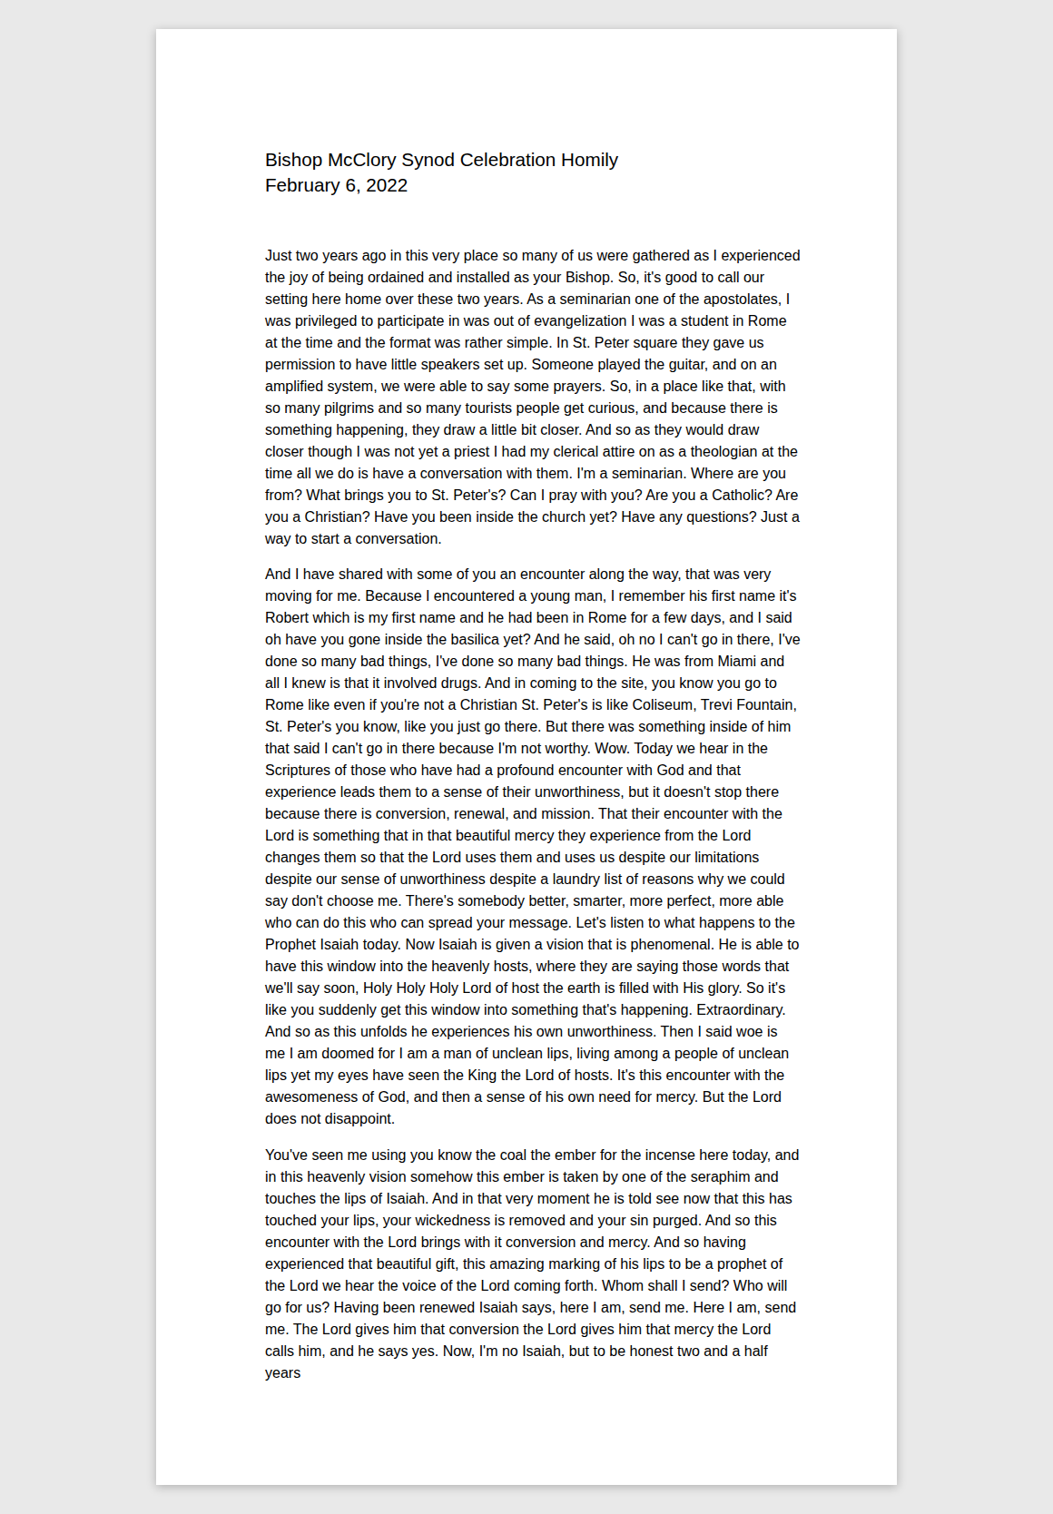Bishop McClory Synod Celebration Homily
February 6, 2022
Just two years ago in this very place so many of us were gathered as I experienced the joy of being ordained and installed as your Bishop. So, it's good to call our setting here home over these two years. As a seminarian one of the apostolates, I was privileged to participate in was out of evangelization I was a student in Rome at the time and the format was rather simple. In St. Peter square they gave us permission to have little speakers set up. Someone played the guitar, and on an amplified system, we were able to say some prayers. So, in a place like that, with so many pilgrims and so many tourists people get curious, and because there is something happening, they draw a little bit closer. And so as they would draw closer though I was not yet a priest I had my clerical attire on as a theologian at the time all we do is have a conversation with them. I'm a seminarian. Where are you from? What brings you to St. Peter's? Can I pray with you? Are you a Catholic? Are you a Christian? Have you been inside the church yet? Have any questions? Just a way to start a conversation.
And I have shared with some of you an encounter along the way, that was very moving for me. Because I encountered a young man, I remember his first name it's Robert which is my first name and he had been in Rome for a few days, and I said oh have you gone inside the basilica yet? And he said, oh no I can't go in there, I've done so many bad things, I've done so many bad things. He was from Miami and all I knew is that it involved drugs. And in coming to the site, you know you go to Rome like even if you're not a Christian St. Peter's is like Coliseum, Trevi Fountain, St. Peter's you know, like you just go there. But there was something inside of him that said I can't go in there because I'm not worthy. Wow. Today we hear in the Scriptures of those who have had a profound encounter with God and that experience leads them to a sense of their unworthiness, but it doesn't stop there because there is conversion, renewal, and mission. That their encounter with the Lord is something that in that beautiful mercy they experience from the Lord changes them so that the Lord uses them and uses us despite our limitations despite our sense of unworthiness despite a laundry list of reasons why we could say don't choose me. There's somebody better, smarter, more perfect, more able who can do this who can spread your message. Let's listen to what happens to the Prophet Isaiah today. Now Isaiah is given a vision that is phenomenal. He is able to have this window into the heavenly hosts, where they are saying those words that we'll say soon, Holy Holy Holy Lord of host the earth is filled with His glory. So it's like you suddenly get this window into something that's happening. Extraordinary. And so as this unfolds he experiences his own unworthiness. Then I said woe is me I am doomed for I am a man of unclean lips, living among a people of unclean lips yet my eyes have seen the King the Lord of hosts. It's this encounter with the awesomeness of God, and then a sense of his own need for mercy. But the Lord does not disappoint.
You've seen me using you know the coal the ember for the incense here today, and in this heavenly vision somehow this ember is taken by one of the seraphim and touches the lips of Isaiah. And in that very moment he is told see now that this has touched your lips, your wickedness is removed and your sin purged. And so this encounter with the Lord brings with it conversion and mercy. And so having experienced that beautiful gift, this amazing marking of his lips to be a prophet of the Lord we hear the voice of the Lord coming forth. Whom shall I send? Who will go for us? Having been renewed Isaiah says, here I am, send me. Here I am, send me. The Lord gives him that conversion the Lord gives him that mercy the Lord calls him, and he says yes. Now, I'm no Isaiah, but to be honest two and a half years